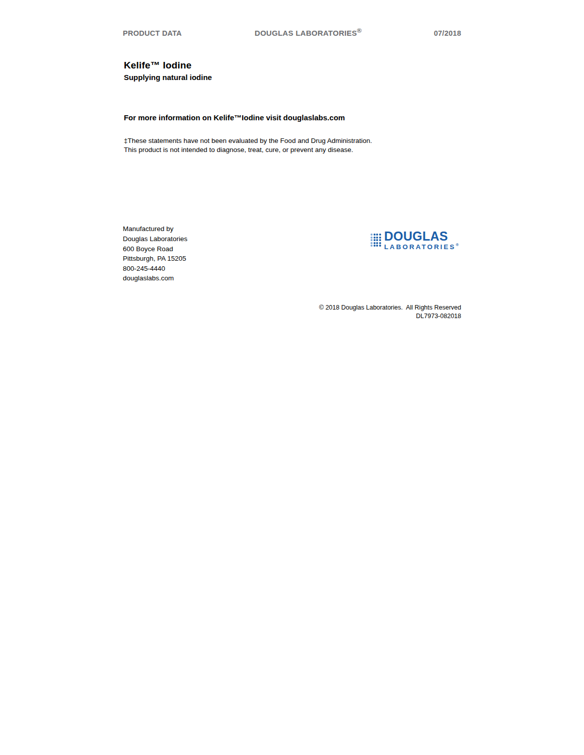PRODUCT DATA
DOUGLAS LABORATORIES®
07/2018
Kelife™ Iodine
Supplying natural iodine
For more information on Kelife™Iodine visit douglaslabs.com
‡These statements have not been evaluated by the Food and Drug Administration.
This product is not intended to diagnose, treat, cure, or prevent any disease.
Manufactured by
Douglas Laboratories
600 Boyce Road
Pittsburgh, PA 15205
800-245-4440
douglaslabs.com
DOUGLAS
LABORATORIES®
© 2018 Douglas Laboratories. All Rights Reserved
DL7973-082018